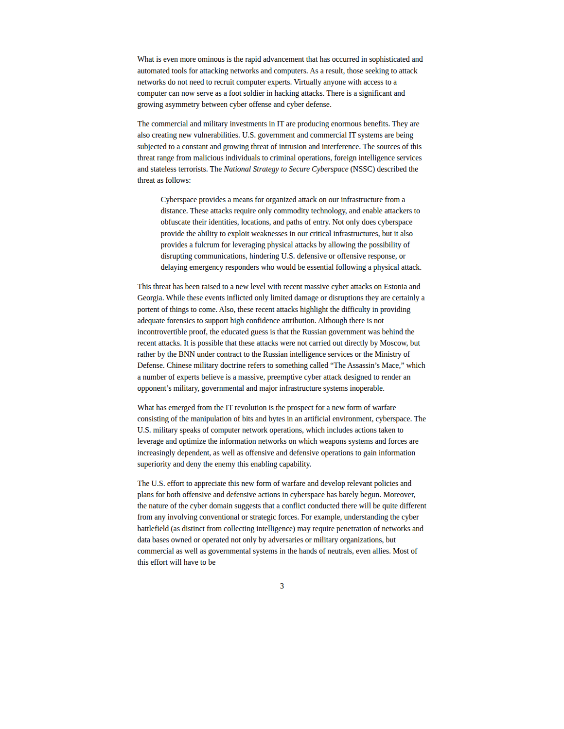What is even more ominous is the rapid advancement that has occurred in sophisticated and automated tools for attacking networks and computers. As a result, those seeking to attack networks do not need to recruit computer experts. Virtually anyone with access to a computer can now serve as a foot soldier in hacking attacks. There is a significant and growing asymmetry between cyber offense and cyber defense.
The commercial and military investments in IT are producing enormous benefits. They are also creating new vulnerabilities. U.S. government and commercial IT systems are being subjected to a constant and growing threat of intrusion and interference. The sources of this threat range from malicious individuals to criminal operations, foreign intelligence services and stateless terrorists. The National Strategy to Secure Cyberspace (NSSC) described the threat as follows:
Cyberspace provides a means for organized attack on our infrastructure from a distance. These attacks require only commodity technology, and enable attackers to obfuscate their identities, locations, and paths of entry. Not only does cyberspace provide the ability to exploit weaknesses in our critical infrastructures, but it also provides a fulcrum for leveraging physical attacks by allowing the possibility of disrupting communications, hindering U.S. defensive or offensive response, or delaying emergency responders who would be essential following a physical attack.
This threat has been raised to a new level with recent massive cyber attacks on Estonia and Georgia. While these events inflicted only limited damage or disruptions they are certainly a portent of things to come. Also, these recent attacks highlight the difficulty in providing adequate forensics to support high confidence attribution. Although there is not incontrovertible proof, the educated guess is that the Russian government was behind the recent attacks. It is possible that these attacks were not carried out directly by Moscow, but rather by the BNN under contract to the Russian intelligence services or the Ministry of Defense. Chinese military doctrine refers to something called “The Assassin’s Mace,” which a number of experts believe is a massive, preemptive cyber attack designed to render an opponent’s military, governmental and major infrastructure systems inoperable.
What has emerged from the IT revolution is the prospect for a new form of warfare consisting of the manipulation of bits and bytes in an artificial environment, cyberspace. The U.S. military speaks of computer network operations, which includes actions taken to leverage and optimize the information networks on which weapons systems and forces are increasingly dependent, as well as offensive and defensive operations to gain information superiority and deny the enemy this enabling capability.
The U.S. effort to appreciate this new form of warfare and develop relevant policies and plans for both offensive and defensive actions in cyberspace has barely begun. Moreover, the nature of the cyber domain suggests that a conflict conducted there will be quite different from any involving conventional or strategic forces. For example, understanding the cyber battlefield (as distinct from collecting intelligence) may require penetration of networks and data bases owned or operated not only by adversaries or military organizations, but commercial as well as governmental systems in the hands of neutrals, even allies. Most of this effort will have to be
3